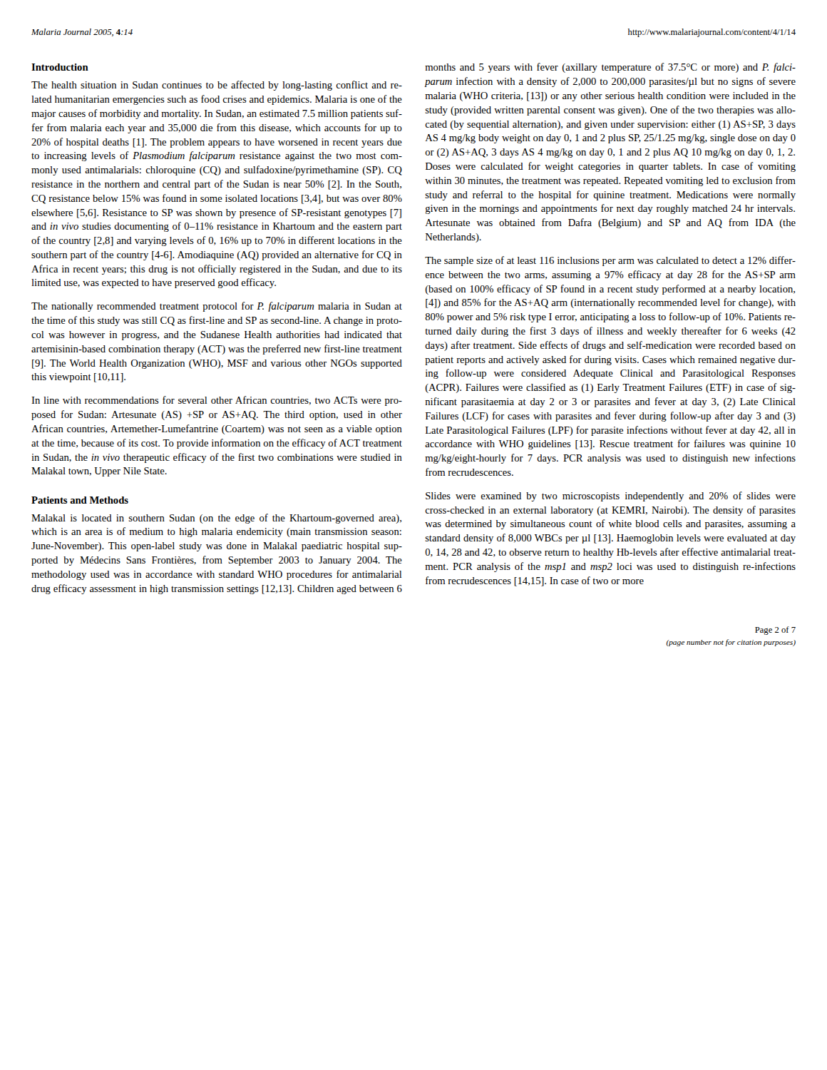Malaria Journal 2005, 4:14
http://www.malariajournal.com/content/4/1/14
Introduction
The health situation in Sudan continues to be affected by long-lasting conflict and related humanitarian emergencies such as food crises and epidemics. Malaria is one of the major causes of morbidity and mortality. In Sudan, an estimated 7.5 million patients suffer from malaria each year and 35,000 die from this disease, which accounts for up to 20% of hospital deaths [1]. The problem appears to have worsened in recent years due to increasing levels of Plasmodium falciparum resistance against the two most commonly used antimalarials: chloroquine (CQ) and sulfadoxine/pyrimethamine (SP). CQ resistance in the northern and central part of the Sudan is near 50% [2]. In the South, CQ resistance below 15% was found in some isolated locations [3,4], but was over 80% elsewhere [5,6]. Resistance to SP was shown by presence of SP-resistant genotypes [7] and in vivo studies documenting of 0–11% resistance in Khartoum and the eastern part of the country [2,8] and varying levels of 0, 16% up to 70% in different locations in the southern part of the country [4-6]. Amodiaquine (AQ) provided an alternative for CQ in Africa in recent years; this drug is not officially registered in the Sudan, and due to its limited use, was expected to have preserved good efficacy.
The nationally recommended treatment protocol for P. falciparum malaria in Sudan at the time of this study was still CQ as first-line and SP as second-line. A change in protocol was however in progress, and the Sudanese Health authorities had indicated that artemisinin-based combination therapy (ACT) was the preferred new first-line treatment [9]. The World Health Organization (WHO), MSF and various other NGOs supported this viewpoint [10,11].
In line with recommendations for several other African countries, two ACTs were proposed for Sudan: Artesunate (AS) +SP or AS+AQ. The third option, used in other African countries, Artemether-Lumefantrine (Coartem) was not seen as a viable option at the time, because of its cost. To provide information on the efficacy of ACT treatment in Sudan, the in vivo therapeutic efficacy of the first two combinations were studied in Malakal town, Upper Nile State.
Patients and Methods
Malakal is located in southern Sudan (on the edge of the Khartoum-governed area), which is an area is of medium to high malaria endemicity (main transmission season: June-November). This open-label study was done in Malakal paediatric hospital supported by Médecins Sans Frontières, from September 2003 to January 2004. The methodology used was in accordance with standard WHO procedures for antimalarial drug efficacy assessment in high transmission settings [12,13]. Children aged between 6 months and 5 years with fever (axillary temperature of 37.5°C or more) and P. falciparum infection with a density of 2,000 to 200,000 parasites/µl but no signs of severe malaria (WHO criteria, [13]) or any other serious health condition were included in the study (provided written parental consent was given). One of the two therapies was allocated (by sequential alternation), and given under supervision: either (1) AS+SP, 3 days AS 4 mg/kg body weight on day 0, 1 and 2 plus SP, 25/1.25 mg/kg, single dose on day 0 or (2) AS+AQ, 3 days AS 4 mg/kg on day 0, 1 and 2 plus AQ 10 mg/kg on day 0, 1, 2. Doses were calculated for weight categories in quarter tablets. In case of vomiting within 30 minutes, the treatment was repeated. Repeated vomiting led to exclusion from study and referral to the hospital for quinine treatment. Medications were normally given in the mornings and appointments for next day roughly matched 24 hr intervals. Artesunate was obtained from Dafra (Belgium) and SP and AQ from IDA (the Netherlands).
The sample size of at least 116 inclusions per arm was calculated to detect a 12% difference between the two arms, assuming a 97% efficacy at day 28 for the AS+SP arm (based on 100% efficacy of SP found in a recent study performed at a nearby location, [4]) and 85% for the AS+AQ arm (internationally recommended level for change), with 80% power and 5% risk type I error, anticipating a loss to follow-up of 10%. Patients returned daily during the first 3 days of illness and weekly thereafter for 6 weeks (42 days) after treatment. Side effects of drugs and self-medication were recorded based on patient reports and actively asked for during visits. Cases which remained negative during follow-up were considered Adequate Clinical and Parasitological Responses (ACPR). Failures were classified as (1) Early Treatment Failures (ETF) in case of significant parasitaemia at day 2 or 3 or parasites and fever at day 3, (2) Late Clinical Failures (LCF) for cases with parasites and fever during follow-up after day 3 and (3) Late Parasitological Failures (LPF) for parasite infections without fever at day 42, all in accordance with WHO guidelines [13]. Rescue treatment for failures was quinine 10 mg/kg/eight-hourly for 7 days. PCR analysis was used to distinguish new infections from recrudescences.
Slides were examined by two microscopists independently and 20% of slides were cross-checked in an external laboratory (at KEMRI, Nairobi). The density of parasites was determined by simultaneous count of white blood cells and parasites, assuming a standard density of 8,000 WBCs per µl [13]. Haemoglobin levels were evaluated at day 0, 14, 28 and 42, to observe return to healthy Hb-levels after effective antimalarial treatment. PCR analysis of the msp1 and msp2 loci was used to distinguish re-infections from recrudescences [14,15]. In case of two or more
Page 2 of 7
(page number not for citation purposes)